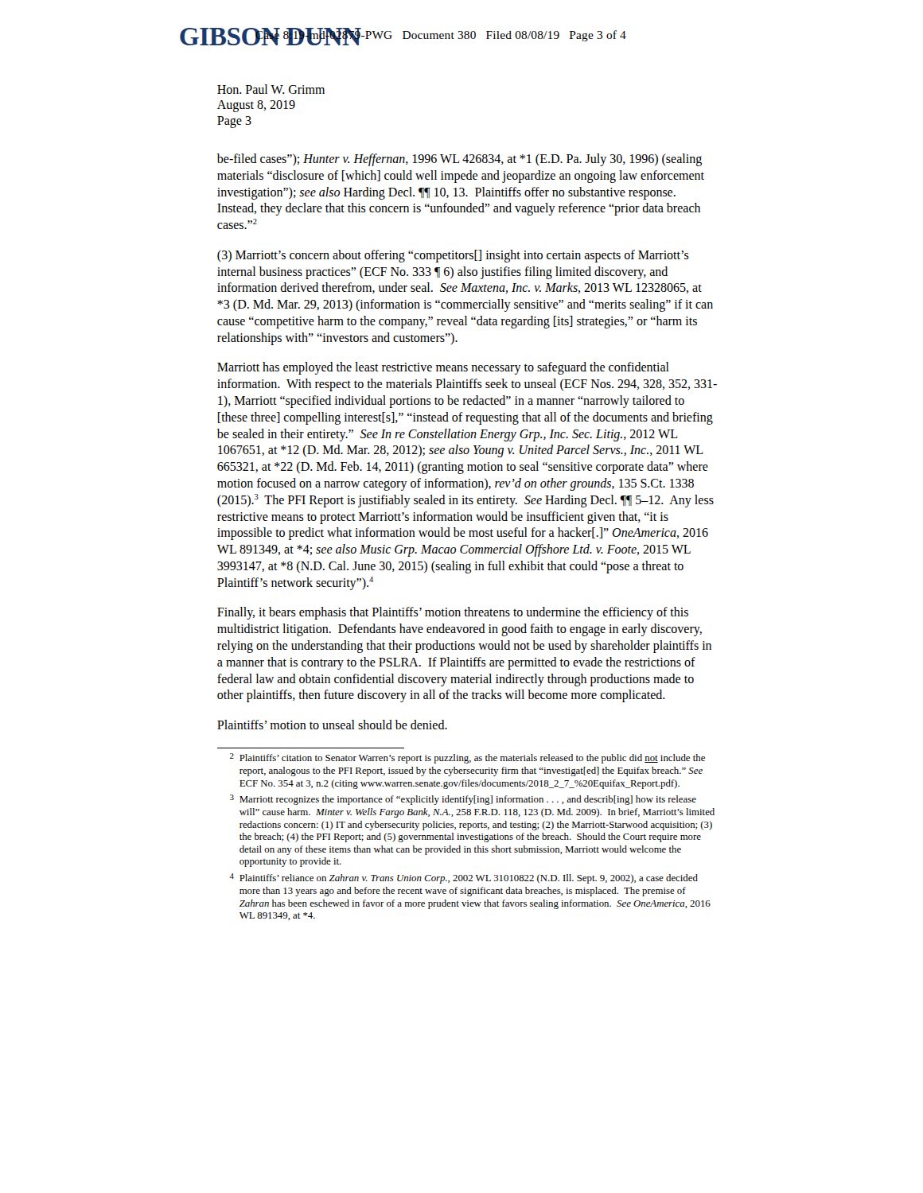GIBSON DUNN
Case 8:19-md-02879-PWG Document 380 Filed 08/08/19 Page 3 of 4
Hon. Paul W. Grimm
August 8, 2019
Page 3
be-filed cases”); Hunter v. Heffernan, 1996 WL 426834, at *1 (E.D. Pa. July 30, 1996) (sealing materials “disclosure of [which] could well impede and jeopardize an ongoing law enforcement investigation”); see also Harding Decl. ¶¶ 10, 13. Plaintiffs offer no substantive response. Instead, they declare that this concern is “unfounded” and vaguely reference “prior data breach cases.”2
(3) Marriott’s concern about offering “competitors[] insight into certain aspects of Marriott’s internal business practices” (ECF No. 333 ¶ 6) also justifies filing limited discovery, and information derived therefrom, under seal. See Maxtena, Inc. v. Marks, 2013 WL 12328065, at *3 (D. Md. Mar. 29, 2013) (information is “commercially sensitive” and “merits sealing” if it can cause “competitive harm to the company,” reveal “data regarding [its] strategies,” or “harm its relationships with” “investors and customers”).
Marriott has employed the least restrictive means necessary to safeguard the confidential information. With respect to the materials Plaintiffs seek to unseal (ECF Nos. 294, 328, 352, 331-1), Marriott “specified individual portions to be redacted” in a manner “narrowly tailored to [these three] compelling interest[s],” “instead of requesting that all of the documents and briefing be sealed in their entirety.” See In re Constellation Energy Grp., Inc. Sec. Litig., 2012 WL 1067651, at *12 (D. Md. Mar. 28, 2012); see also Young v. United Parcel Servs., Inc., 2011 WL 665321, at *22 (D. Md. Feb. 14, 2011) (granting motion to seal “sensitive corporate data” where motion focused on a narrow category of information), rev’d on other grounds, 135 S.Ct. 1338 (2015).3 The PFI Report is justifiably sealed in its entirety. See Harding Decl. ¶¶ 5–12. Any less restrictive means to protect Marriott’s information would be insufficient given that, “it is impossible to predict what information would be most useful for a hacker[.]” OneAmerica, 2016 WL 891349, at *4; see also Music Grp. Macao Commercial Offshore Ltd. v. Foote, 2015 WL 3993147, at *8 (N.D. Cal. June 30, 2015) (sealing in full exhibit that could “pose a threat to Plaintiff’s network security”).4
Finally, it bears emphasis that Plaintiffs’ motion threatens to undermine the efficiency of this multidistrict litigation. Defendants have endeavored in good faith to engage in early discovery, relying on the understanding that their productions would not be used by shareholder plaintiffs in a manner that is contrary to the PSLRA. If Plaintiffs are permitted to evade the restrictions of federal law and obtain confidential discovery material indirectly through productions made to other plaintiffs, then future discovery in all of the tracks will become more complicated.
Plaintiffs’ motion to unseal should be denied.
2
Plaintiffs’ citation to Senator Warren’s report is puzzling, as the materials released to the public did not include the report, analogous to the PFI Report, issued by the cybersecurity firm that “investigat[ed] the Equifax breach.” See ECF No. 354 at 3, n.2 (citing www.warren.senate.gov/files/documents/2018_2_7_%20Equifax_Report.pdf).
3
Marriott recognizes the importance of “explicitly identify[ing] information . . . , and describ[ing] how its release will” cause harm. Minter v. Wells Fargo Bank, N.A., 258 F.R.D. 118, 123 (D. Md. 2009). In brief, Marriott’s limited redactions concern: (1) IT and cybersecurity policies, reports, and testing; (2) the Marriott-Starwood acquisition; (3) the breach; (4) the PFI Report; and (5) governmental investigations of the breach. Should the Court require more detail on any of these items than what can be provided in this short submission, Marriott would welcome the opportunity to provide it.
4
Plaintiffs’ reliance on Zahran v. Trans Union Corp., 2002 WL 31010822 (N.D. Ill. Sept. 9, 2002), a case decided more than 13 years ago and before the recent wave of significant data breaches, is misplaced. The premise of Zahran has been eschewed in favor of a more prudent view that favors sealing information. See OneAmerica, 2016 WL 891349, at *4.